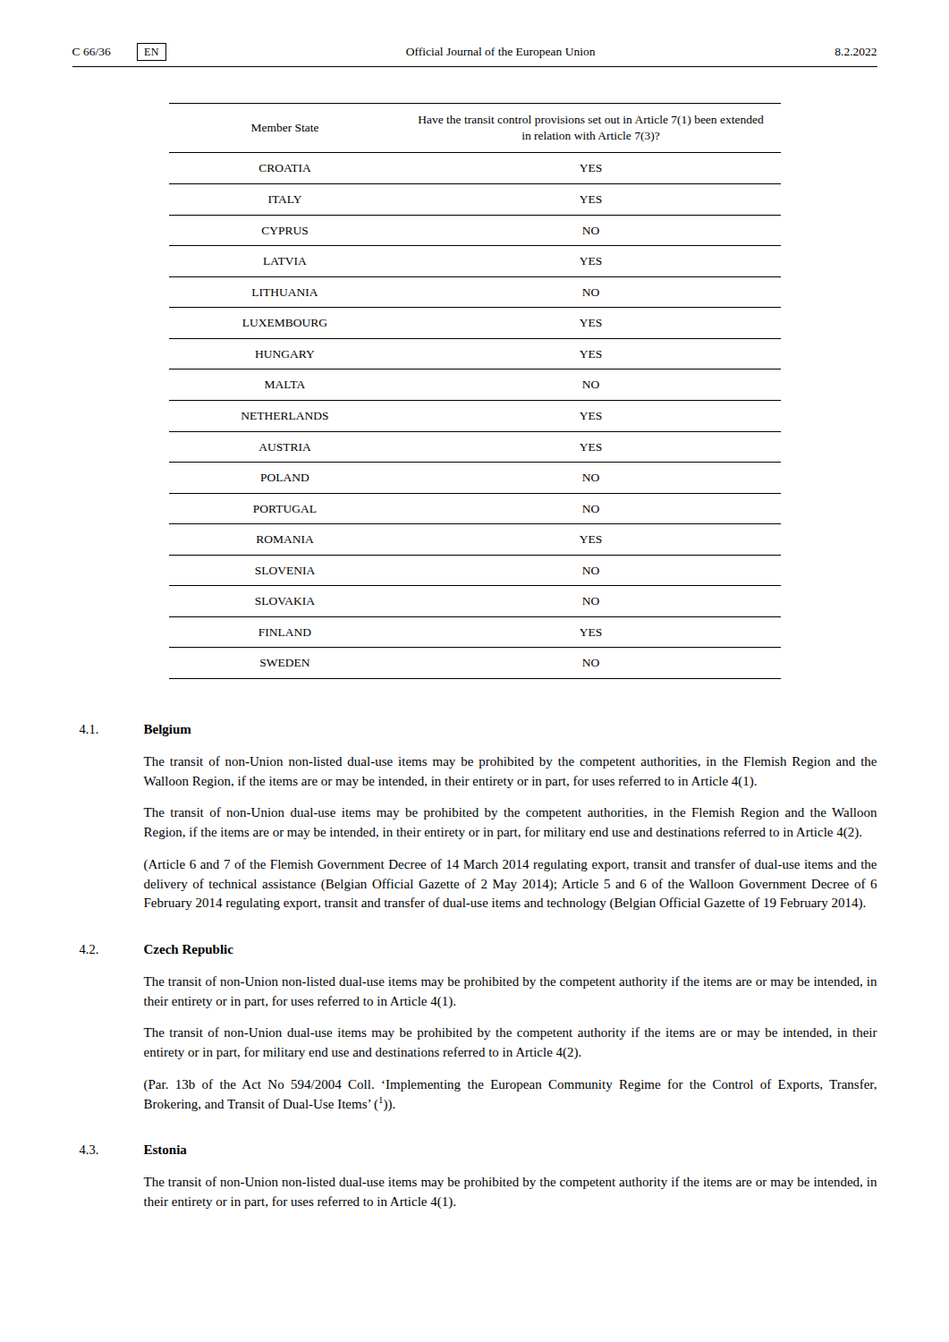C 66/36 EN
Official Journal of the European Union
8.2.2022
| Member State | Have the transit control provisions set out in Article 7(1) been extended in relation with Article 7(3)? |
| --- | --- |
| CROATIA | YES |
| ITALY | YES |
| CYPRUS | NO |
| LATVIA | YES |
| LITHUANIA | NO |
| LUXEMBOURG | YES |
| HUNGARY | YES |
| MALTA | NO |
| NETHERLANDS | YES |
| AUSTRIA | YES |
| POLAND | NO |
| PORTUGAL | NO |
| ROMANIA | YES |
| SLOVENIA | NO |
| SLOVAKIA | NO |
| FINLAND | YES |
| SWEDEN | NO |
4.1.
Belgium
The transit of non-Union non-listed dual-use items may be prohibited by the competent authorities, in the Flemish Region and the Walloon Region, if the items are or may be intended, in their entirety or in part, for uses referred to in Article 4(1).
The transit of non-Union dual-use items may be prohibited by the competent authorities, in the Flemish Region and the Walloon Region, if the items are or may be intended, in their entirety or in part, for military end use and destinations referred to in Article 4(2).
(Article 6 and 7 of the Flemish Government Decree of 14 March 2014 regulating export, transit and transfer of dual-use items and the delivery of technical assistance (Belgian Official Gazette of 2 May 2014); Article 5 and 6 of the Walloon Government Decree of 6 February 2014 regulating export, transit and transfer of dual-use items and technology (Belgian Official Gazette of 19 February 2014).
4.2.
Czech Republic
The transit of non-Union non-listed dual-use items may be prohibited by the competent authority if the items are or may be intended, in their entirety or in part, for uses referred to in Article 4(1).
The transit of non-Union dual-use items may be prohibited by the competent authority if the items are or may be intended, in their entirety or in part, for military end use and destinations referred to in Article 4(2).
(Par. 13b of the Act No 594/2004 Coll. ‘Implementing the European Community Regime for the Control of Exports, Transfer, Brokering, and Transit of Dual-Use Items’ (1)).
4.3.
Estonia
The transit of non-Union non-listed dual-use items may be prohibited by the competent authority if the items are or may be intended, in their entirety or in part, for uses referred to in Article 4(1).